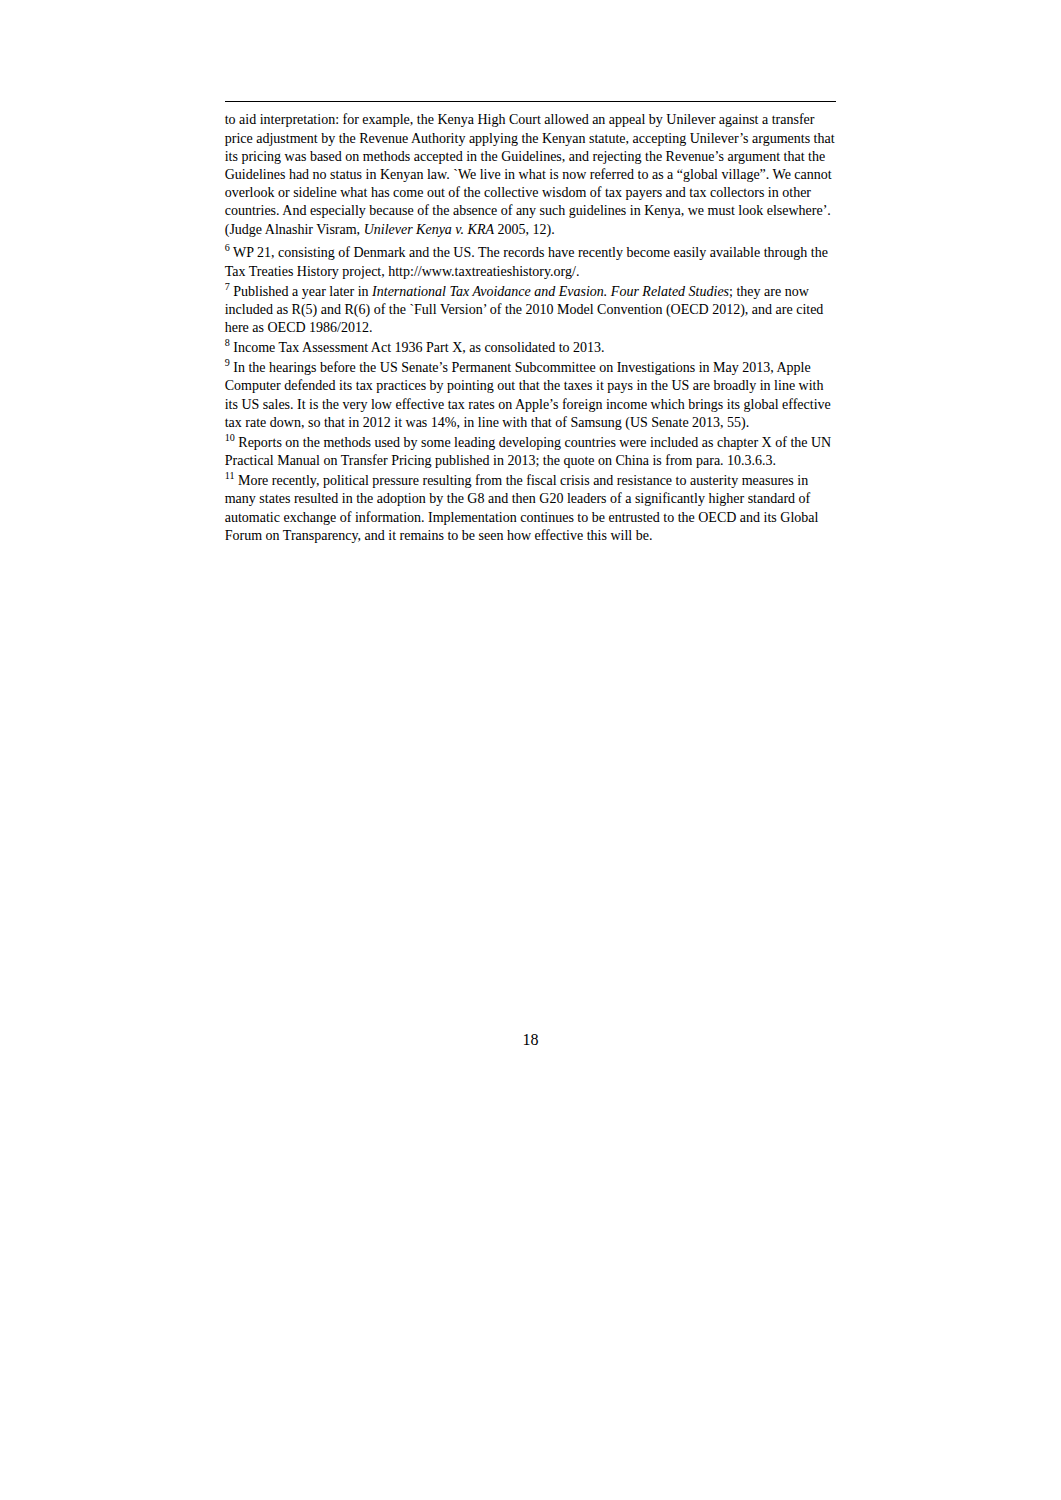to aid interpretation: for example, the Kenya High Court allowed an appeal by Unilever against a transfer price adjustment by the Revenue Authority applying the Kenyan statute, accepting Unilever’s arguments that its pricing was based on methods accepted in the Guidelines, and rejecting the Revenue’s argument that the Guidelines had no status in Kenyan law. `We live in what is now referred to as a “global village”. We cannot overlook or sideline what has come out of the collective wisdom of tax payers and tax collectors in other countries. And especially because of the absence of any such guidelines in Kenya, we must look elsewhere’. (Judge Alnashir Visram, Unilever Kenya v. KRA 2005, 12).
6 WP 21, consisting of Denmark and the US. The records have recently become easily available through the Tax Treaties History project, http://www.taxtreatieshistory.org/.
7 Published a year later in International Tax Avoidance and Evasion. Four Related Studies; they are now included as R(5) and R(6) of the `Full Version’ of the 2010 Model Convention (OECD 2012), and are cited here as OECD 1986/2012.
8 Income Tax Assessment Act 1936 Part X, as consolidated to 2013.
9 In the hearings before the US Senate’s Permanent Subcommittee on Investigations in May 2013, Apple Computer defended its tax practices by pointing out that the taxes it pays in the US are broadly in line with its US sales. It is the very low effective tax rates on Apple’s foreign income which brings its global effective tax rate down, so that in 2012 it was 14%, in line with that of Samsung (US Senate 2013, 55).
10 Reports on the methods used by some leading developing countries were included as chapter X of the UN Practical Manual on Transfer Pricing published in 2013; the quote on China is from para. 10.3.6.3.
11 More recently, political pressure resulting from the fiscal crisis and resistance to austerity measures in many states resulted in the adoption by the G8 and then G20 leaders of a significantly higher standard of automatic exchange of information. Implementation continues to be entrusted to the OECD and its Global Forum on Transparency, and it remains to be seen how effective this will be.
18